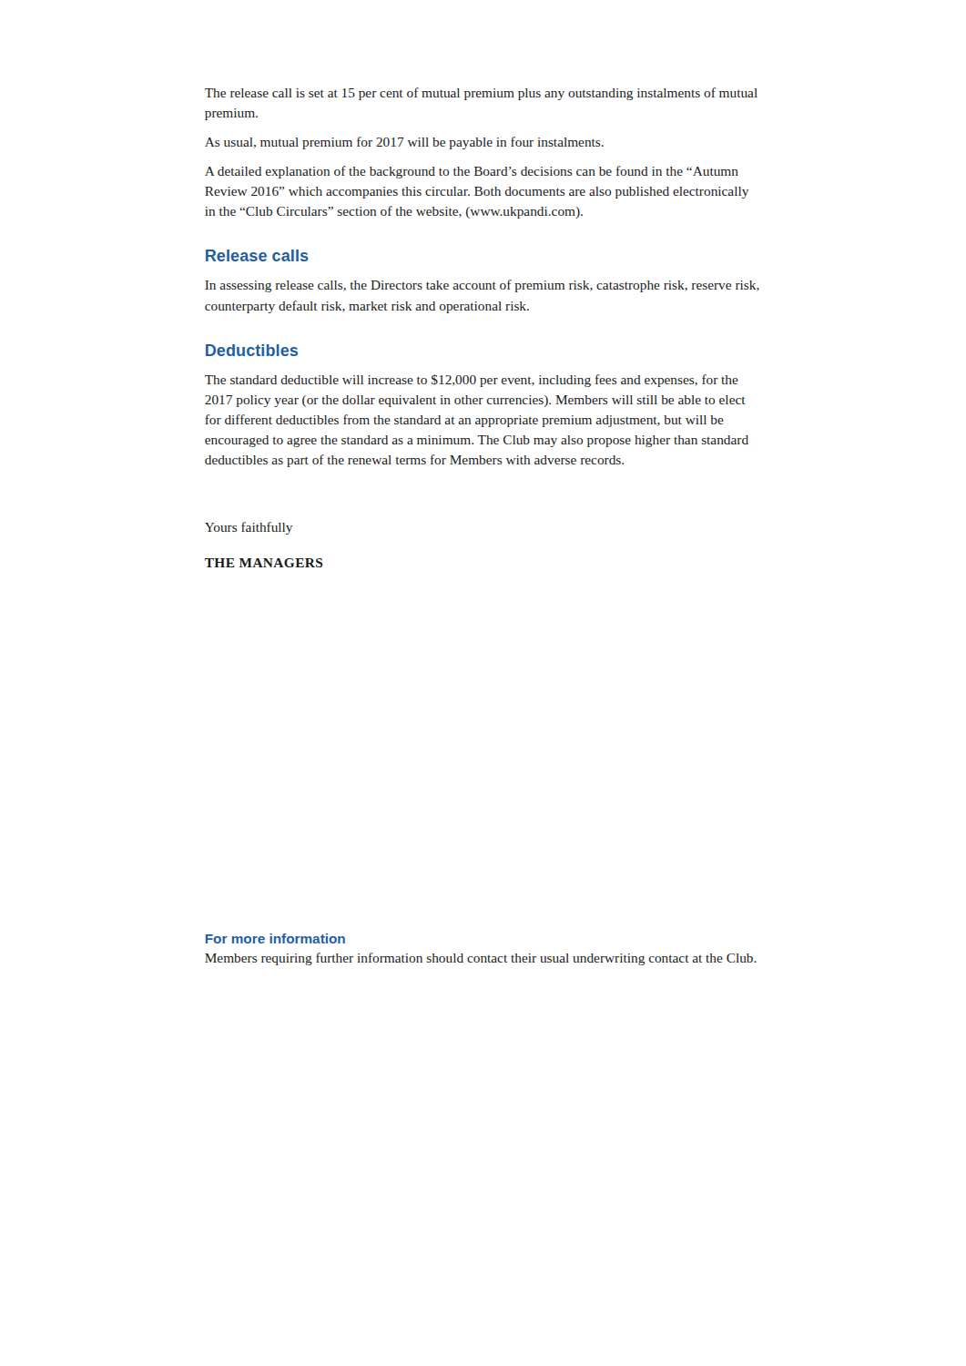The release call is set at 15 per cent of mutual premium plus any outstanding instalments of mutual premium.
As usual, mutual premium for 2017 will be payable in four instalments.
A detailed explanation of the background to the Board’s decisions can be found in the “Autumn Review 2016” which accompanies this circular. Both documents are also published electronically in the “Club Circulars” section of the website, (www.ukpandi.com).
Release calls
In assessing release calls, the Directors take account of premium risk, catastrophe risk, reserve risk, counterparty default risk, market risk and operational risk.
Deductibles
The standard deductible will increase to $12,000 per event, including fees and expenses, for the 2017 policy year (or the dollar equivalent in other currencies). Members will still be able to elect for different deductibles from the standard at an appropriate premium adjustment, but will be encouraged to agree the standard as a minimum. The Club may also propose higher than standard deductibles as part of the renewal terms for Members with adverse records.
Yours faithfully
THE MANAGERS
For more information
Members requiring further information should contact their usual underwriting contact at the Club.